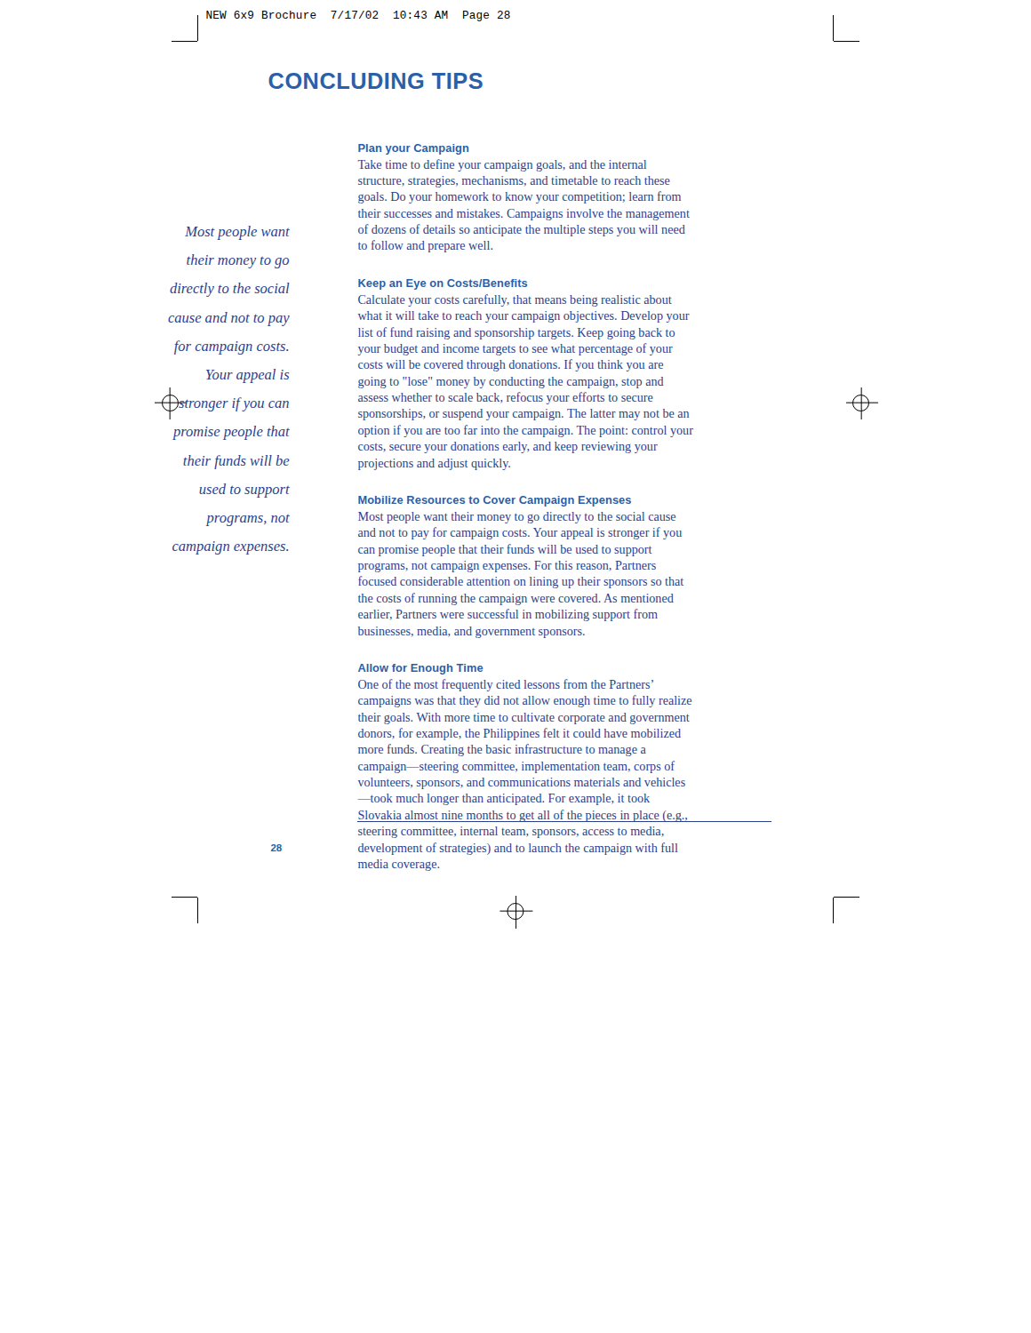NEW 6x9 Brochure 7/17/02 10:43 AM Page 28
CONCLUDING TIPS
Plan your Campaign
Take time to define your campaign goals, and the internal structure, strategies, mechanisms, and timetable to reach these goals. Do your homework to know your competition; learn from their successes and mistakes. Campaigns involve the management of dozens of details so anticipate the multiple steps you will need to follow and prepare well.
Keep an Eye on Costs/Benefits
Calculate your costs carefully, that means being realistic about what it will take to reach your campaign objectives. Develop your list of fund raising and sponsorship targets. Keep going back to your budget and income targets to see what percentage of your costs will be covered through donations. If you think you are going to "lose" money by conducting the campaign, stop and assess whether to scale back, refocus your efforts to secure sponsorships, or suspend your campaign. The latter may not be an option if you are too far into the campaign. The point: control your costs, secure your donations early, and keep reviewing your projections and adjust quickly.
Mobilize Resources to Cover Campaign Expenses
Most people want their money to go directly to the social cause and not to pay for campaign costs. Your appeal is stronger if you can promise people that their funds will be used to support programs, not campaign expenses. For this reason, Partners focused considerable attention on lining up their sponsors so that the costs of running the campaign were covered. As mentioned earlier, Partners were successful in mobilizing support from businesses, media, and government sponsors.
Allow for Enough Time
One of the most frequently cited lessons from the Partners’ campaigns was that they did not allow enough time to fully realize their goals. With more time to cultivate corporate and government donors, for example, the Philippines felt it could have mobilized more funds. Creating the basic infrastructure to manage a campaign—steering committee, implementation team, corps of volunteers, sponsors, and communications materials and vehicles—took much longer than anticipated. For example, it took Slovakia almost nine months to get all of the pieces in place (e.g., steering committee, internal team, sponsors, access to media, development of strategies) and to launch the campaign with full media coverage.
Most people want their money to go directly to the social cause and not to pay for campaign costs. Your appeal is stronger if you can promise people that their funds will be used to support programs, not campaign expenses.
28